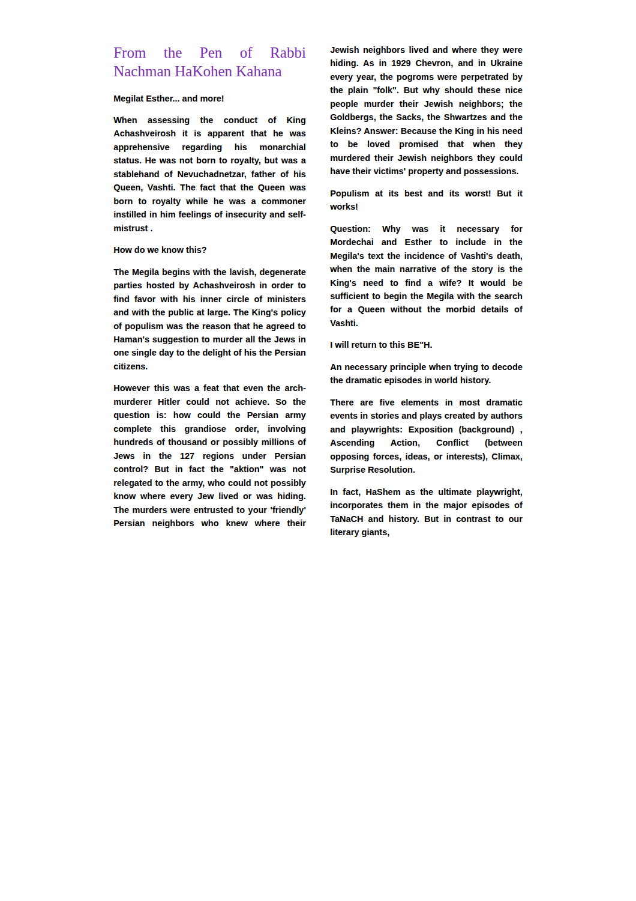From the Pen of Rabbi Nachman HaKohen Kahana
Megilat Esther... and more!
When assessing the conduct of King Achashveirosh it is apparent that he was apprehensive regarding his monarchial status. He was not born to royalty, but was a stablehand of Nevuchadnetzar, father of his Queen, Vashti. The fact that the Queen was born to royalty while he was a commoner instilled in him feelings of insecurity and self-mistrust .
How do we know this?
The Megila begins with the lavish, degenerate parties hosted by Achashveirosh in order to find favor with his inner circle of ministers and with the public at large. The King's policy of populism was the reason that he agreed to Haman's suggestion to murder all the Jews in one single day to the delight of his the Persian citizens.
However this was a feat that even the arch-murderer Hitler could not achieve. So the question is: how could the Persian army complete this grandiose order, involving hundreds of thousand or possibly millions of Jews in the 127 regions under Persian control? But in fact the "aktion" was not relegated to the army, who could not possibly know where every Jew lived or was hiding. The murders were entrusted to your 'friendly' Persian neighbors who knew where their Jewish neighbors lived and where they were hiding. As in 1929 Chevron, and in Ukraine every year, the pogroms were perpetrated by the plain "folk". But why should these nice people murder their Jewish neighbors; the Goldbergs, the Sacks, the Shwartzes and the Kleins? Answer: Because the King in his need to be loved promised that when they murdered their Jewish neighbors they could have their victims' property and possessions.
Populism at its best and its worst! But it works!
Question: Why was it necessary for Mordechai and Esther to include in the Megila's text the incidence of Vashti's death, when the main narrative of the story is the King's need to find a wife? It would be sufficient to begin the Megila with the search for a Queen without the morbid details of Vashti.
I will return to this BE"H.
An necessary principle when trying to decode the dramatic episodes in world history.
There are five elements in most dramatic events in stories and plays created by authors and playwrights: Exposition (background) , Ascending Action, Conflict (between opposing forces, ideas, or interests), Climax, Surprise Resolution.
In fact, HaShem as the ultimate playwright, incorporates them in the major episodes of TaNaCH and history. But in contrast to our literary giants,